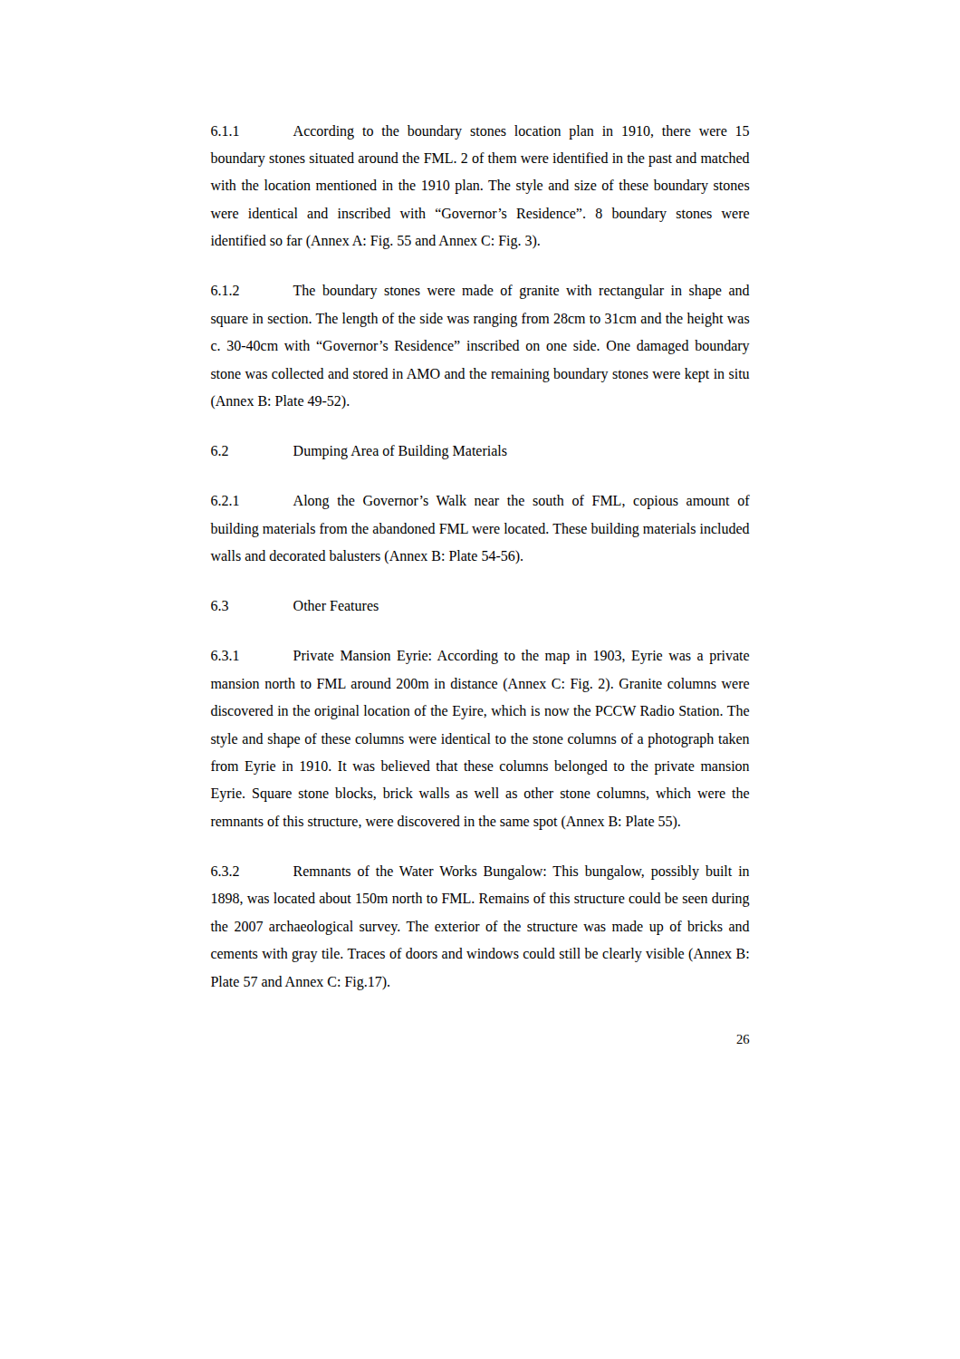6.1.1 According to the boundary stones location plan in 1910, there were 15 boundary stones situated around the FML. 2 of them were identified in the past and matched with the location mentioned in the 1910 plan. The style and size of these boundary stones were identical and inscribed with “Governor’s Residence”. 8 boundary stones were identified so far (Annex A: Fig. 55 and Annex C: Fig. 3).
6.1.2 The boundary stones were made of granite with rectangular in shape and square in section. The length of the side was ranging from 28cm to 31cm and the height was c. 30-40cm with “Governor’s Residence” inscribed on one side. One damaged boundary stone was collected and stored in AMO and the remaining boundary stones were kept in situ (Annex B: Plate 49-52).
6.2 Dumping Area of Building Materials
6.2.1 Along the Governor’s Walk near the south of FML, copious amount of building materials from the abandoned FML were located. These building materials included walls and decorated balusters (Annex B: Plate 54-56).
6.3 Other Features
6.3.1 Private Mansion Eyrie: According to the map in 1903, Eyrie was a private mansion north to FML around 200m in distance (Annex C: Fig. 2). Granite columns were discovered in the original location of the Eyire, which is now the PCCW Radio Station. The style and shape of these columns were identical to the stone columns of a photograph taken from Eyrie in 1910. It was believed that these columns belonged to the private mansion Eyrie. Square stone blocks, brick walls as well as other stone columns, which were the remnants of this structure, were discovered in the same spot (Annex B: Plate 55).
6.3.2 Remnants of the Water Works Bungalow: This bungalow, possibly built in 1898, was located about 150m north to FML. Remains of this structure could be seen during the 2007 archaeological survey. The exterior of the structure was made up of bricks and cements with gray tile. Traces of doors and windows could still be clearly visible (Annex B: Plate 57 and Annex C: Fig.17).
26